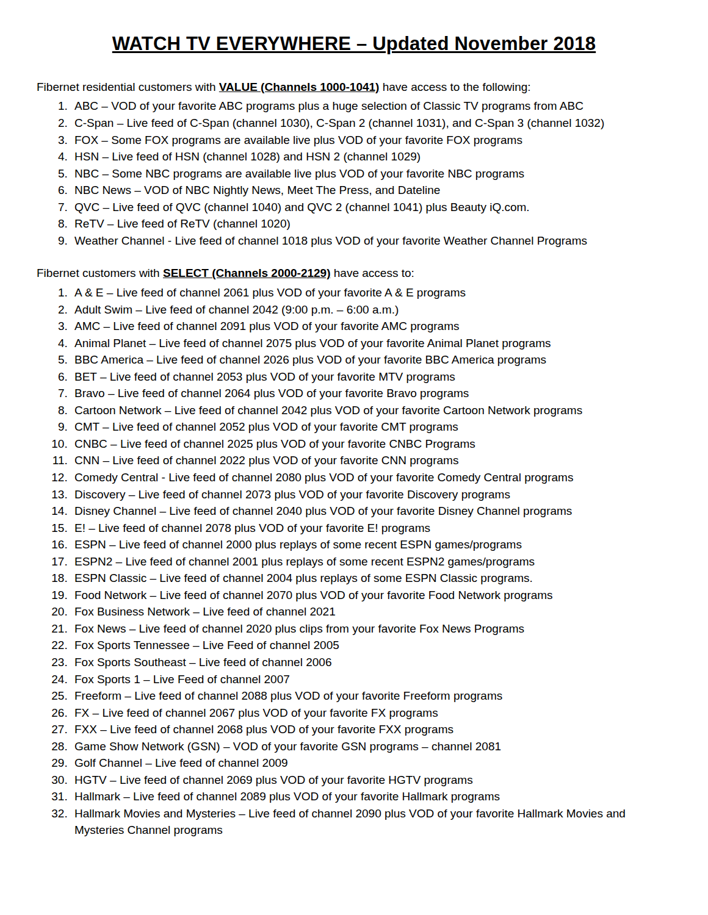WATCH TV EVERYWHERE – Updated November 2018
Fibernet residential customers with VALUE (Channels 1000-1041) have access to the following:
ABC – VOD of your favorite ABC programs plus a huge selection of Classic TV programs from ABC
C-Span – Live feed of C-Span (channel 1030), C-Span 2 (channel 1031), and C-Span 3 (channel 1032)
FOX – Some FOX programs are available live plus VOD of your favorite FOX programs
HSN – Live feed of HSN (channel 1028) and HSN 2 (channel 1029)
NBC – Some NBC programs are available live plus VOD of your favorite NBC programs
NBC News – VOD of NBC Nightly News, Meet The Press, and Dateline
QVC – Live feed of QVC (channel 1040) and QVC 2 (channel 1041) plus Beauty iQ.com.
ReTV – Live feed of ReTV (channel 1020)
Weather Channel - Live feed of channel 1018 plus VOD of your favorite Weather Channel Programs
Fibernet customers with SELECT (Channels 2000-2129) have access to:
A & E – Live feed of channel 2061 plus VOD of your favorite A & E programs
Adult Swim – Live feed of channel 2042 (9:00 p.m. – 6:00 a.m.)
AMC – Live feed of channel 2091 plus VOD of your favorite AMC programs
Animal Planet – Live feed of channel 2075 plus VOD of your favorite Animal Planet programs
BBC America – Live feed of channel 2026 plus VOD of your favorite BBC America programs
BET – Live feed of channel 2053 plus VOD of your favorite MTV programs
Bravo – Live feed of channel 2064 plus VOD of your favorite Bravo programs
Cartoon Network – Live feed of channel 2042 plus VOD of your favorite Cartoon Network programs
CMT – Live feed of channel 2052 plus VOD of your favorite CMT programs
CNBC – Live feed of channel 2025 plus VOD of your favorite CNBC Programs
CNN – Live feed of channel 2022 plus VOD of your favorite CNN programs
Comedy Central - Live feed of channel 2080 plus VOD of your favorite Comedy Central programs
Discovery – Live feed of channel 2073 plus VOD of your favorite Discovery programs
Disney Channel – Live feed of channel 2040 plus VOD of your favorite Disney Channel programs
E! – Live feed of channel 2078 plus VOD of your favorite E! programs
ESPN – Live feed of channel 2000 plus replays of some recent ESPN games/programs
ESPN2 – Live feed of channel 2001 plus replays of some recent ESPN2 games/programs
ESPN Classic – Live feed of channel 2004 plus replays of some ESPN Classic programs.
Food Network – Live feed of channel 2070 plus VOD of your favorite Food Network programs
Fox Business Network – Live feed of channel 2021
Fox News – Live feed of channel 2020 plus clips from your favorite Fox News Programs
Fox Sports Tennessee – Live Feed of channel 2005
Fox Sports Southeast – Live feed of channel 2006
Fox Sports 1 – Live Feed of channel 2007
Freeform – Live feed of channel 2088 plus VOD of your favorite Freeform programs
FX – Live feed of channel 2067 plus VOD of your favorite FX programs
FXX – Live feed of channel 2068 plus VOD of your favorite FXX programs
Game Show Network (GSN) – VOD of your favorite GSN programs – channel 2081
Golf Channel – Live feed of channel 2009
HGTV – Live feed of channel 2069 plus VOD of your favorite HGTV programs
Hallmark – Live feed of channel 2089 plus VOD of your favorite Hallmark programs
Hallmark Movies and Mysteries – Live feed of channel 2090 plus VOD of your favorite Hallmark Movies and Mysteries Channel programs